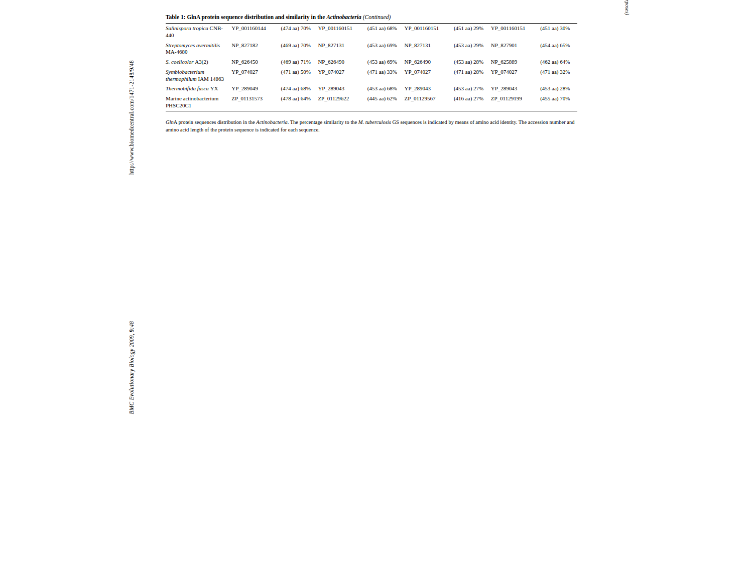http://www.biomedcentral.com/1471-2148/9/48
BMC Evolutionary Biology 2009, 9:48
Page 4 of 13
(page number not for citation purposes)
Table 1: GlnA protein sequence distribution and similarity in the Actinobacteria (Continued)
| Salinispora tropica CNB-440 | YP_001160144 | (474 aa) 70% | YP_001160151 | (451 aa) 68% | YP_001160151 | (451 aa) 29% | YP_001160151 | (451 aa) 30% |
| Streptomyces avermitilis MA-4680 | NP_827182 | (469 aa) 70% | NP_827131 | (453 aa) 69% | NP_827131 | (453 aa) 29% | NP_827901 | (454 aa) 65% |
| S. coelicolor A3(2) | NP_626450 | (469 aa) 71% | NP_626490 | (453 aa) 69% | NP_626490 | (453 aa) 28% | NP_625889 | (462 aa) 64% |
| Symbiobacterium thermophilum IAM 14863 | YP_074027 | (471 aa) 50% | YP_074027 | (471 aa) 33% | YP_074027 | (471 aa) 28% | YP_074027 | (471 aa) 32% |
| Thermobifida fusca YX | YP_289049 | (474 aa) 68% | YP_289043 | (453 aa) 68% | YP_289043 | (453 aa) 27% | YP_289043 | (453 aa) 28% |
| Marine actinobacterium PHSC20C1 | ZP_01131573 | (478 aa) 64% | ZP_01129622 | (445 aa) 62% | ZP_01129567 | (416 aa) 27% | ZP_01129199 | (455 aa) 70% |
Gln A protein sequences distribution in the Actinobacteria. The percentage similarity to the M. tuberculosis GS sequences is indicated by means of amino acid identity. The accession number and amino acid length of the protein sequence is indicated for each sequence.